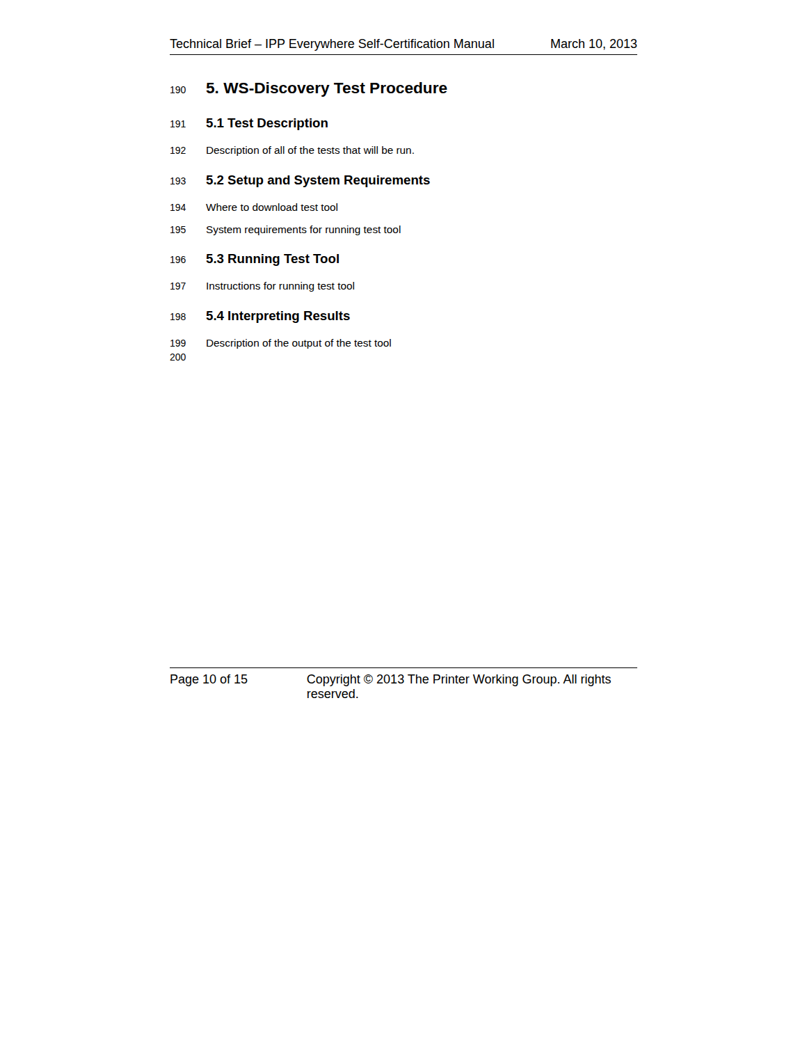Technical Brief – IPP Everywhere Self-Certification Manual March 10, 2013
190
5. WS-Discovery Test Procedure
191
5.1 Test Description
192
Description of all of the tests that will be run.
193
5.2 Setup and System Requirements
194
Where to download test tool
195
System requirements for running test tool
196
5.3 Running Test Tool
197
Instructions for running test tool
198
5.4 Interpreting Results
199
Description of the output of the test tool
200
Page 10 of 15 Copyright © 2013 The Printer Working Group. All rights reserved.